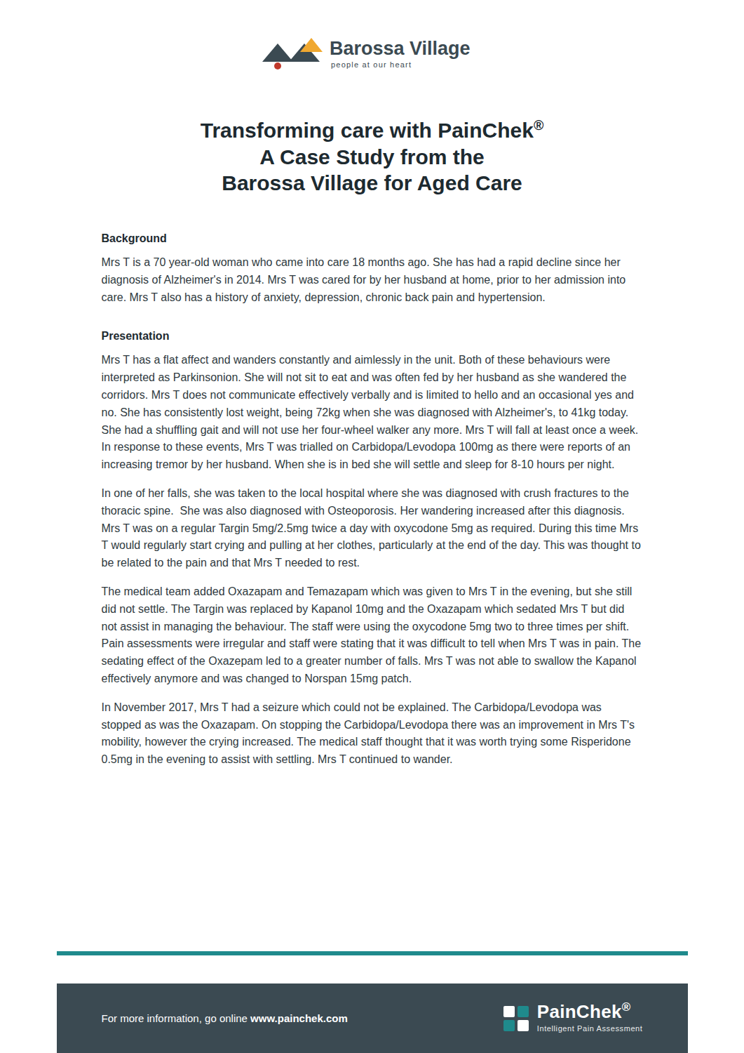Barossa Village people at our heart
Transforming care with PainChek®
A Case Study from the
Barossa Village for Aged Care
Background
Mrs T is a 70 year-old woman who came into care 18 months ago. She has had a rapid decline since her diagnosis of Alzheimer's in 2014. Mrs T was cared for by her husband at home, prior to her admission into care. Mrs T also has a history of anxiety, depression, chronic back pain and hypertension.
Presentation
Mrs T has a flat affect and wanders constantly and aimlessly in the unit. Both of these behaviours were interpreted as Parkinsonion. She will not sit to eat and was often fed by her husband as she wandered the corridors. Mrs T does not communicate effectively verbally and is limited to hello and an occasional yes and no. She has consistently lost weight, being 72kg when she was diagnosed with Alzheimer's, to 41kg today. She had a shuffling gait and will not use her four-wheel walker any more. Mrs T will fall at least once a week. In response to these events, Mrs T was trialled on Carbidopa/Levodopa 100mg as there were reports of an increasing tremor by her husband. When she is in bed she will settle and sleep for 8-10 hours per night.
In one of her falls, she was taken to the local hospital where she was diagnosed with crush fractures to the thoracic spine. She was also diagnosed with Osteoporosis. Her wandering increased after this diagnosis. Mrs T was on a regular Targin 5mg/2.5mg twice a day with oxycodone 5mg as required. During this time Mrs T would regularly start crying and pulling at her clothes, particularly at the end of the day. This was thought to be related to the pain and that Mrs T needed to rest.
The medical team added Oxazapam and Temazapam which was given to Mrs T in the evening, but she still did not settle. The Targin was replaced by Kapanol 10mg and the Oxazapam which sedated Mrs T but did not assist in managing the behaviour. The staff were using the oxycodone 5mg two to three times per shift. Pain assessments were irregular and staff were stating that it was difficult to tell when Mrs T was in pain. The sedating effect of the Oxazepam led to a greater number of falls. Mrs T was not able to swallow the Kapanol effectively anymore and was changed to Norspan 15mg patch.
In November 2017, Mrs T had a seizure which could not be explained. The Carbidopa/Levodopa was stopped as was the Oxazapam. On stopping the Carbidopa/Levodopa there was an improvement in Mrs T's mobility, however the crying increased. The medical staff thought that it was worth trying some Risperidone 0.5mg in the evening to assist with settling. Mrs T continued to wander.
For more information, go online www.painchek.com
PainChek®
Intelligent Pain Assessment